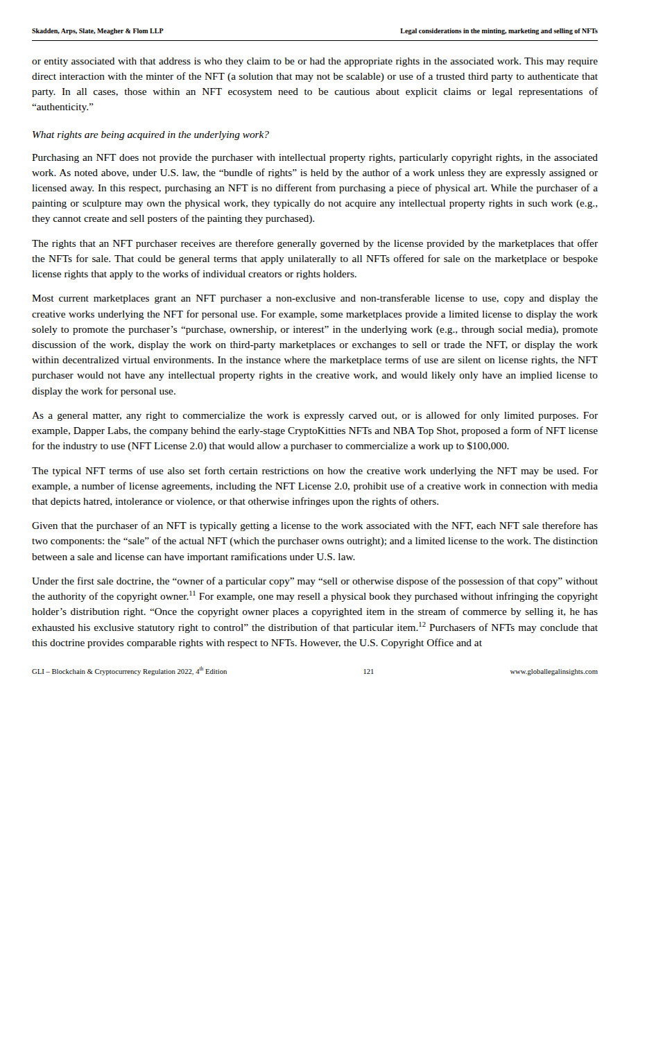Skadden, Arps, Slate, Meagher & Flom LLP Legal considerations in the minting, marketing and selling of NFTs
or entity associated with that address is who they claim to be or had the appropriate rights in the associated work. This may require direct interaction with the minter of the NFT (a solution that may not be scalable) or use of a trusted third party to authenticate that party. In all cases, those within an NFT ecosystem need to be cautious about explicit claims or legal representations of “authenticity.”
What rights are being acquired in the underlying work?
Purchasing an NFT does not provide the purchaser with intellectual property rights, particularly copyright rights, in the associated work. As noted above, under U.S. law, the “bundle of rights” is held by the author of a work unless they are expressly assigned or licensed away. In this respect, purchasing an NFT is no different from purchasing a piece of physical art. While the purchaser of a painting or sculpture may own the physical work, they typically do not acquire any intellectual property rights in such work (e.g., they cannot create and sell posters of the painting they purchased).
The rights that an NFT purchaser receives are therefore generally governed by the license provided by the marketplaces that offer the NFTs for sale. That could be general terms that apply unilaterally to all NFTs offered for sale on the marketplace or bespoke license rights that apply to the works of individual creators or rights holders.
Most current marketplaces grant an NFT purchaser a non-exclusive and non-transferable license to use, copy and display the creative works underlying the NFT for personal use. For example, some marketplaces provide a limited license to display the work solely to promote the purchaser’s “purchase, ownership, or interest” in the underlying work (e.g., through social media), promote discussion of the work, display the work on third-party marketplaces or exchanges to sell or trade the NFT, or display the work within decentralized virtual environments. In the instance where the marketplace terms of use are silent on license rights, the NFT purchaser would not have any intellectual property rights in the creative work, and would likely only have an implied license to display the work for personal use.
As a general matter, any right to commercialize the work is expressly carved out, or is allowed for only limited purposes. For example, Dapper Labs, the company behind the early-stage CryptoKitties NFTs and NBA Top Shot, proposed a form of NFT license for the industry to use (NFT License 2.0) that would allow a purchaser to commercialize a work up to $100,000.
The typical NFT terms of use also set forth certain restrictions on how the creative work underlying the NFT may be used. For example, a number of license agreements, including the NFT License 2.0, prohibit use of a creative work in connection with media that depicts hatred, intolerance or violence, or that otherwise infringes upon the rights of others.
Given that the purchaser of an NFT is typically getting a license to the work associated with the NFT, each NFT sale therefore has two components: the “sale” of the actual NFT (which the purchaser owns outright); and a limited license to the work. The distinction between a sale and license can have important ramifications under U.S. law.
Under the first sale doctrine, the “owner of a particular copy” may “sell or otherwise dispose of the possession of that copy” without the authority of the copyright owner.11 For example, one may resell a physical book they purchased without infringing the copyright holder’s distribution right. “Once the copyright owner places a copyrighted item in the stream of commerce by selling it, he has exhausted his exclusive statutory right to control” the distribution of that particular item.12 Purchasers of NFTs may conclude that this doctrine provides comparable rights with respect to NFTs. However, the U.S. Copyright Office and at
GLI – Blockchain & Cryptocurrency Regulation 2022, 4th Edition 121 www.globallegalinsights.com